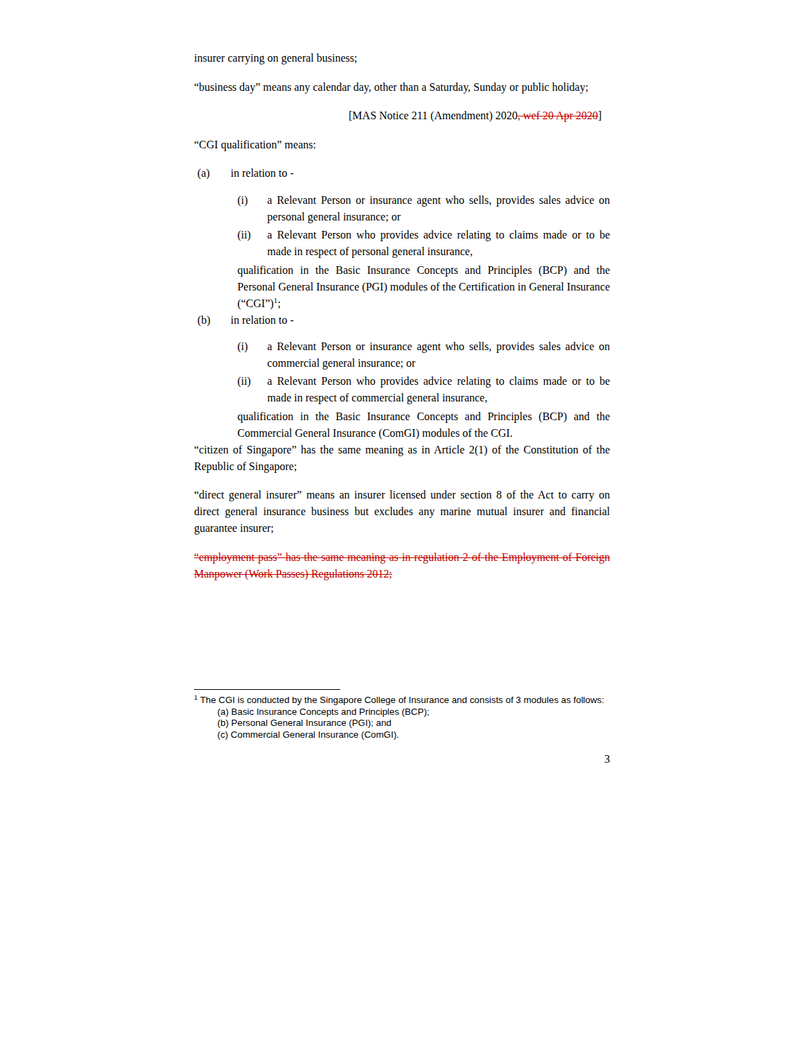insurer carrying on general business;
“business day” means any calendar day, other than a Saturday, Sunday or public holiday;
[MAS Notice 211 (Amendment) 2020, wef 20 Apr 2020]
“CGI qualification” means:
(a)
in relation to -
(i)
a Relevant Person or insurance agent who sells, provides sales advice on personal general insurance; or
(ii)
a Relevant Person who provides advice relating to claims made or to be made in respect of personal general insurance,
qualification in the Basic Insurance Concepts and Principles (BCP) and the Personal General Insurance (PGI) modules of the Certification in General Insurance (“CGI”)1;
(b)
in relation to -
(i)
a Relevant Person or insurance agent who sells, provides sales advice on commercial general insurance; or
(ii)
a Relevant Person who provides advice relating to claims made or to be made in respect of commercial general insurance,
qualification in the Basic Insurance Concepts and Principles (BCP) and the Commercial General Insurance (ComGI) modules of the CGI.
“citizen of Singapore” has the same meaning as in Article 2(1) of the Constitution of the Republic of Singapore;
“direct general insurer” means an insurer licensed under section 8 of the Act to carry on direct general insurance business but excludes any marine mutual insurer and financial guarantee insurer;
“employment pass” has the same meaning as in regulation 2 of the Employment of Foreign Manpower (Work Passes) Regulations 2012;
1 The CGI is conducted by the Singapore College of Insurance and consists of 3 modules as follows:
(a) Basic Insurance Concepts and Principles (BCP);
(b) Personal General Insurance (PGI); and
(c) Commercial General Insurance (ComGI).
3